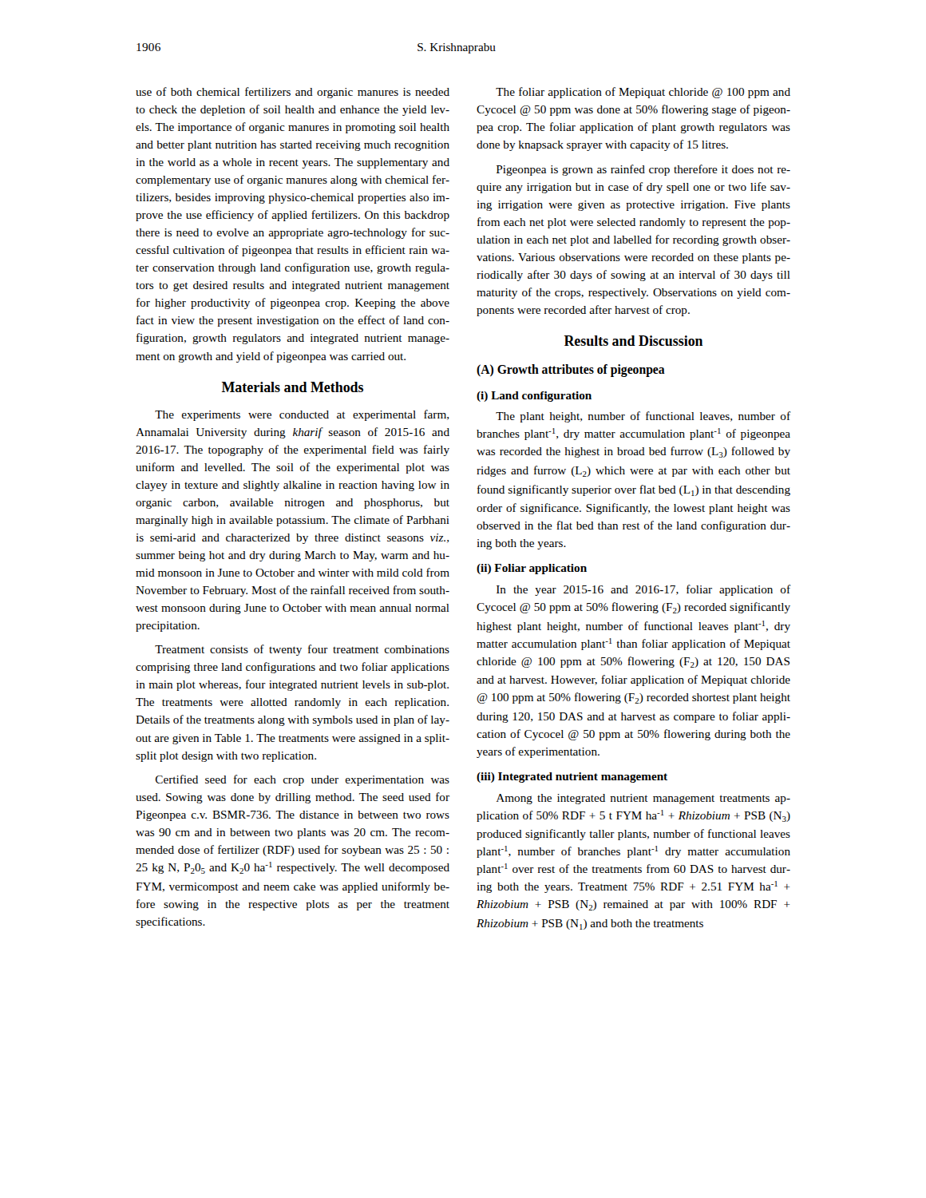1906 S. Krishnaprabu
use of both chemical fertilizers and organic manures is needed to check the depletion of soil health and enhance the yield levels. The importance of organic manures in promoting soil health and better plant nutrition has started receiving much recognition in the world as a whole in recent years. The supplementary and complementary use of organic manures along with chemical fertilizers, besides improving physico-chemical properties also improve the use efficiency of applied fertilizers. On this backdrop there is need to evolve an appropriate agro-technology for successful cultivation of pigeonpea that results in efficient rain water conservation through land configuration use, growth regulators to get desired results and integrated nutrient management for higher productivity of pigeonpea crop. Keeping the above fact in view the present investigation on the effect of land configuration, growth regulators and integrated nutrient management on growth and yield of pigeonpea was carried out.
Materials and Methods
The experiments were conducted at experimental farm, Annamalai University during kharif season of 2015-16 and 2016-17. The topography of the experimental field was fairly uniform and levelled. The soil of the experimental plot was clayey in texture and slightly alkaline in reaction having low in organic carbon, available nitrogen and phosphorus, but marginally high in available potassium. The climate of Parbhani is semi-arid and characterized by three distinct seasons viz., summer being hot and dry during March to May, warm and humid monsoon in June to October and winter with mild cold from November to February. Most of the rainfall received from south-west monsoon during June to October with mean annual normal precipitation.
Treatment consists of twenty four treatment combinations comprising three land configurations and two foliar applications in main plot whereas, four integrated nutrient levels in sub-plot. The treatments were allotted randomly in each replication. Details of the treatments along with symbols used in plan of layout are given in Table 1. The treatments were assigned in a split-split plot design with two replication.
Certified seed for each crop under experimentation was used. Sowing was done by drilling method. The seed used for Pigeonpea c.v. BSMR-736. The distance in between two rows was 90 cm and in between two plants was 20 cm. The recommended dose of fertilizer (RDF) used for soybean was 25 : 50 : 25 kg N, P205 and K20 ha-1 respectively. The well decomposed FYM, vermicompost and neem cake was applied uniformly before sowing in the respective plots as per the treatment specifications.
The foliar application of Mepiquat chloride @ 100 ppm and Cycocel @ 50 ppm was done at 50% flowering stage of pigeonpea crop. The foliar application of plant growth regulators was done by knapsack sprayer with capacity of 15 litres.
Pigeonpea is grown as rainfed crop therefore it does not require any irrigation but in case of dry spell one or two life saving irrigation were given as protective irrigation. Five plants from each net plot were selected randomly to represent the population in each net plot and labelled for recording growth observations. Various observations were recorded on these plants periodically after 30 days of sowing at an interval of 30 days till maturity of the crops, respectively. Observations on yield components were recorded after harvest of crop.
Results and Discussion
(A) Growth attributes of pigeonpea
(i) Land configuration
The plant height, number of functional leaves, number of branches plant-1, dry matter accumulation plant-1 of pigeonpea was recorded the highest in broad bed furrow (L3) followed by ridges and furrow (L2) which were at par with each other but found significantly superior over flat bed (L1) in that descending order of significance. Significantly, the lowest plant height was observed in the flat bed than rest of the land configuration during both the years.
(ii) Foliar application
In the year 2015-16 and 2016-17, foliar application of Cycocel @ 50 ppm at 50% flowering (F2) recorded significantly highest plant height, number of functional leaves plant-1, dry matter accumulation plant-1 than foliar application of Mepiquat chloride @ 100 ppm at 50% flowering (F2) at 120, 150 DAS and at harvest. However, foliar application of Mepiquat chloride @ 100 ppm at 50% flowering (F2) recorded shortest plant height during 120, 150 DAS and at harvest as compare to foliar application of Cycocel @ 50 ppm at 50% flowering during both the years of experimentation.
(iii) Integrated nutrient management
Among the integrated nutrient management treatments application of 50% RDF + 5 t FYM ha-1 + Rhizobium + PSB (N3) produced significantly taller plants, number of functional leaves plant-1, number of branches plant-1 dry matter accumulation plant-1 over rest of the treatments from 60 DAS to harvest during both the years. Treatment 75% RDF + 2.51 FYM ha-1 + Rhizobium + PSB (N2) remained at par with 100% RDF + Rhizobium + PSB (N1) and both the treatments